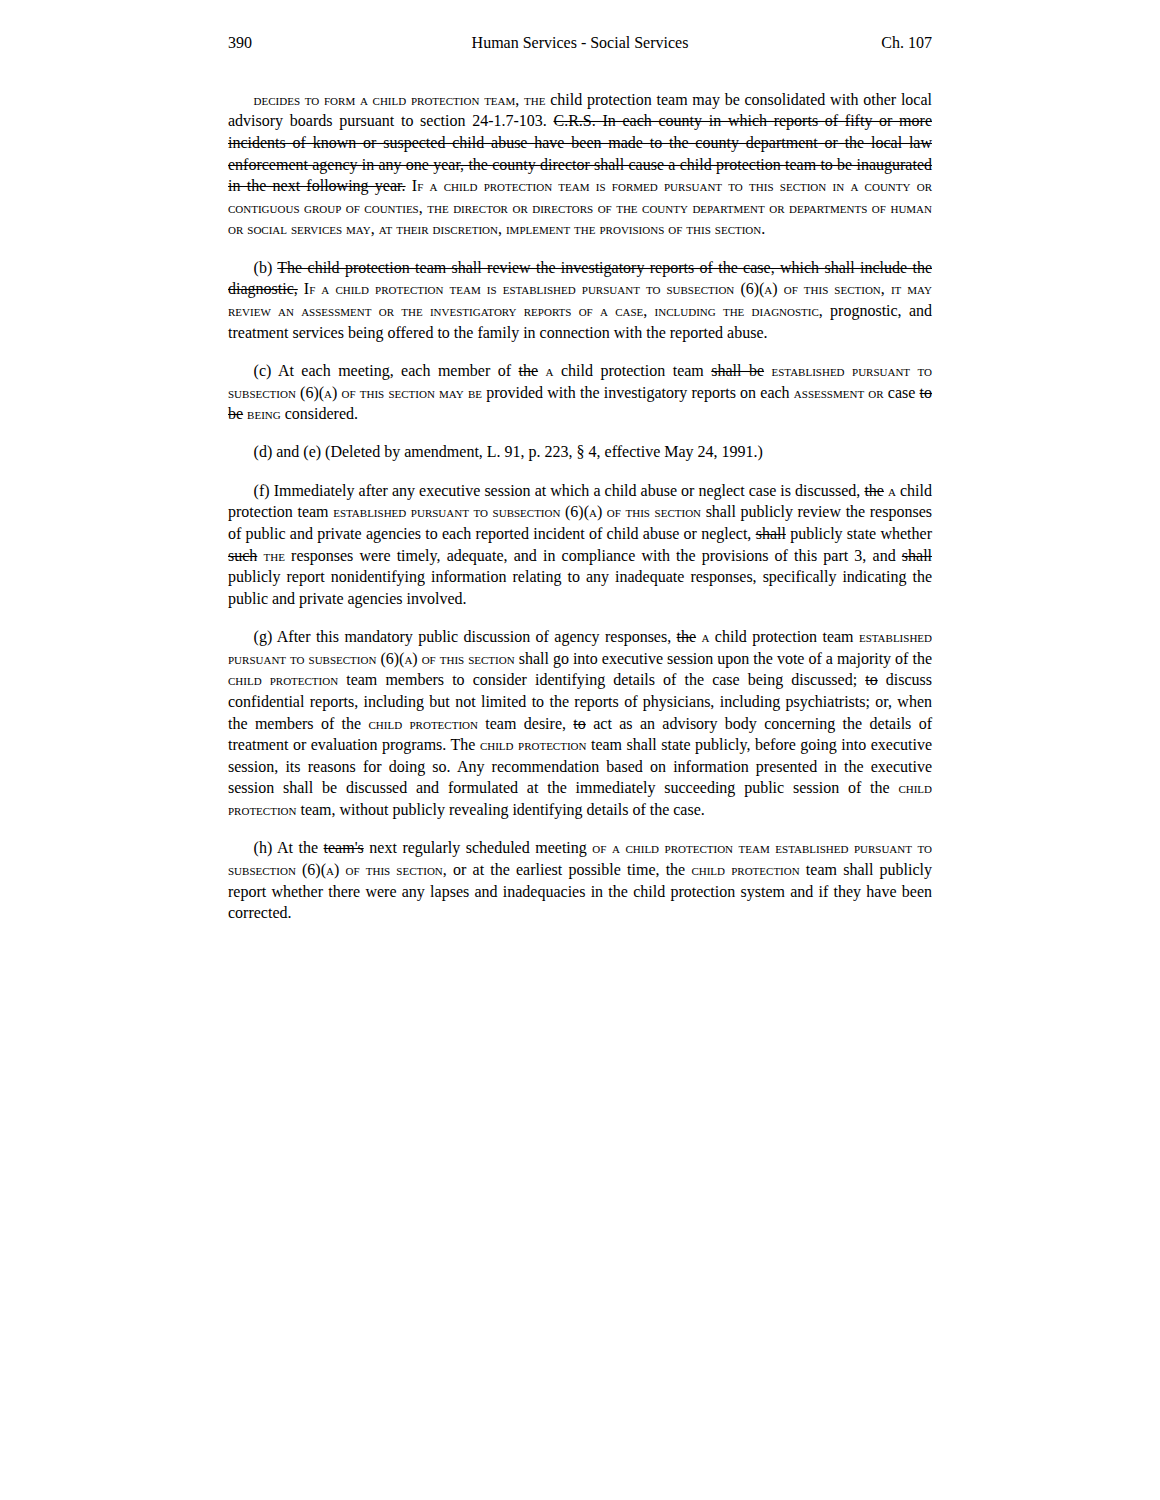390 Human Services - Social Services Ch. 107
decides to form a child protection team, the child protection team may be consolidated with other local advisory boards pursuant to section 24-1.7-103. C.R.S. In each county in which reports of fifty or more incidents of known or suspected child abuse have been made to the county department or the local law enforcement agency in any one year, the county director shall cause a child protection team to be inaugurated in the next following year. If a child protection team is formed pursuant to this section in a county or contiguous group of counties, the director or directors of the county department or departments of human or social services may, at their discretion, implement the provisions of this section.
(b) The child protection team shall review the investigatory reports of the case, which shall include the diagnostic, If a child protection team is established pursuant to subsection (6)(a) of this section, it may review an assessment or the investigatory reports of a case, including the diagnostic, prognostic, and treatment services being offered to the family in connection with the reported abuse.
(c) At each meeting, each member of the a child protection team shall be established pursuant to subsection (6)(a) of this section may be provided with the investigatory reports on each assessment or case to be being considered.
(d) and (e) (Deleted by amendment, L. 91, p. 223, § 4, effective May 24, 1991.)
(f) Immediately after any executive session at which a child abuse or neglect case is discussed, the a child protection team established pursuant to subsection (6)(a) of this section shall publicly review the responses of public and private agencies to each reported incident of child abuse or neglect, shall publicly state whether such the responses were timely, adequate, and in compliance with the provisions of this part 3, and shall publicly report nonidentifying information relating to any inadequate responses, specifically indicating the public and private agencies involved.
(g) After this mandatory public discussion of agency responses, the a child protection team established pursuant to subsection (6)(a) of this section shall go into executive session upon the vote of a majority of the child protection team members to consider identifying details of the case being discussed; to discuss confidential reports, including but not limited to the reports of physicians, including psychiatrists; or, when the members of the child protection team desire, to act as an advisory body concerning the details of treatment or evaluation programs. The child protection team shall state publicly, before going into executive session, its reasons for doing so. Any recommendation based on information presented in the executive session shall be discussed and formulated at the immediately succeeding public session of the child protection team, without publicly revealing identifying details of the case.
(h) At the team's next regularly scheduled meeting of a child protection team established pursuant to subsection (6)(a) of this section, or at the earliest possible time, the child protection team shall publicly report whether there were any lapses and inadequacies in the child protection system and if they have been corrected.